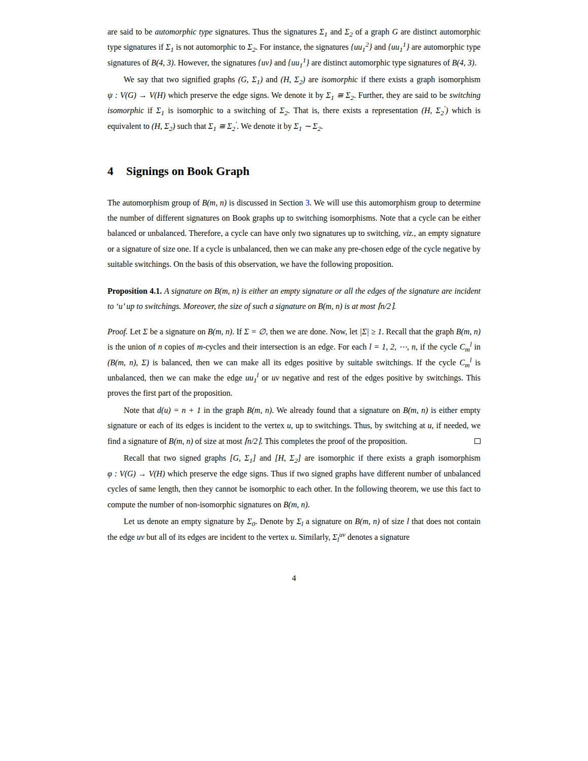are said to be automorphic type signatures. Thus the signatures Σ1 and Σ2 of a graph G are distinct automorphic type signatures if Σ1 is not automorphic to Σ2. For instance, the signatures {uu12} and {uu11} are automorphic type signatures of B(4, 3). However, the signatures {uv} and {uu11} are distinct automorphic type signatures of B(4, 3).
We say that two signified graphs (G, Σ1) and (H, Σ2) are isomorphic if there exists a graph isomorphism ψ : V(G) → V(H) which preserve the edge signs. We denote it by Σ1 ≅ Σ2. Further, they are said to be switching isomorphic if Σ1 is isomorphic to a switching of Σ2. That is, there exists a representation (H, Σ2′) which is equivalent to (H, Σ2) such that Σ1 ≅ Σ2′. We denote it by Σ1 ∼ Σ2.
4 Signings on Book Graph
The automorphism group of B(m, n) is discussed in Section 3. We will use this automorphism group to determine the number of different signatures on Book graphs up to switching isomorphisms. Note that a cycle can be either balanced or unbalanced. Therefore, a cycle can have only two signatures up to switching, viz., an empty signature or a signature of size one. If a cycle is unbalanced, then we can make any pre-chosen edge of the cycle negative by suitable switchings. On the basis of this observation, we have the following proposition.
Proposition 4.1. A signature on B(m, n) is either an empty signature or all the edges of the signature are incident to ‘u’ up to switchings. Moreover, the size of such a signature on B(m, n) is at most ⌈n/2⌉.
Proof. Let Σ be a signature on B(m, n). If Σ = ∅, then we are done. Now, let |Σ| ≥ 1. Recall that the graph B(m, n) is the union of n copies of m-cycles and their intersection is an edge. For each l = 1, 2, ⋯, n, if the cycle Cml in (B(m, n), Σ) is balanced, then we can make all its edges positive by suitable switchings. If the cycle Cml is unbalanced, then we can make the edge uu1l or uv negative and rest of the edges positive by switchings. This proves the first part of the proposition.
Note that d(u) = n + 1 in the graph B(m, n). We already found that a signature on B(m, n) is either empty signature or each of its edges is incident to the vertex u, up to switchings. Thus, by switching at u, if needed, we find a signature of B(m, n) of size at most ⌈n/2⌉. This completes the proof of the proposition.
Recall that two signed graphs [G, Σ1] and [H, Σ2] are isomorphic if there exists a graph isomorphism φ : V(G) → V(H) which preserve the edge signs. Thus if two signed graphs have different number of unbalanced cycles of same length, then they cannot be isomorphic to each other. In the following theorem, we use this fact to compute the number of non-isomorphic signatures on B(m, n).
Let us denote an empty signature by Σ0. Denote by Σl a signature on B(m, n) of size l that does not contain the edge uv but all of its edges are incident to the vertex u. Similarly, Σluv denotes a signature
4